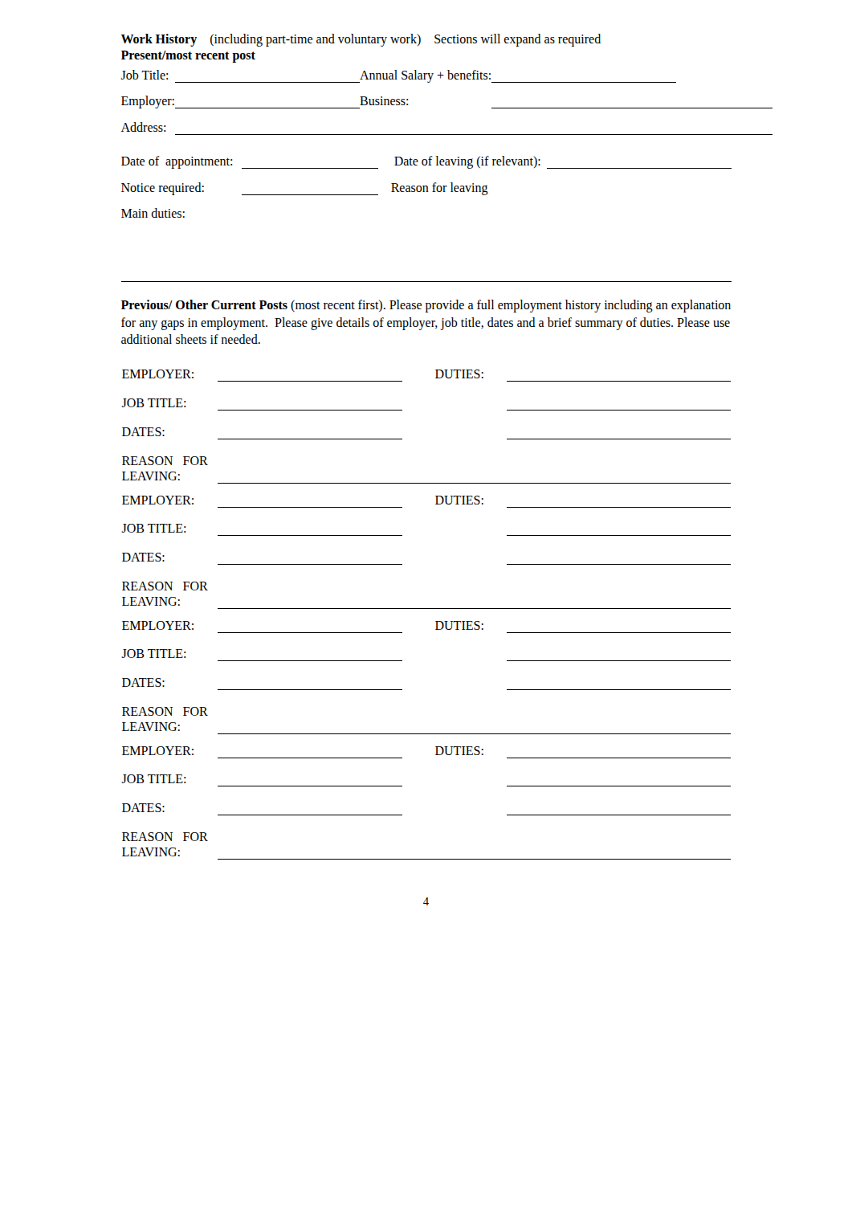Work History (including part-time and voluntary work) Sections will expand as required
Present/most recent post
| Job Title: | | Annual Salary + benefits: | |
| Employer: | | Business: | |
| Address: | |
| Date of appointment: | | Date of leaving (if relevant): | |
| Notice required: | | Reason for leaving | |
| Main duties: | |
Previous/ Other Current Posts (most recent first). Please provide a full employment history including an explanation for any gaps in employment. Please give details of employer, job title, dates and a brief summary of duties. Please use additional sheets if needed.
| EMPLOYER: | | DUTIES: | |
| JOB TITLE: | | | |
| DATES: | | | |
| REASON FOR LEAVING: | |
| EMPLOYER: | | DUTIES: | |
| JOB TITLE: | | | |
| DATES: | | | |
| REASON FOR LEAVING: | |
| EMPLOYER: | | DUTIES: | |
| JOB TITLE: | | | |
| DATES: | | | |
| REASON FOR LEAVING: | |
| EMPLOYER: | | DUTIES: | |
| JOB TITLE: | | | |
| DATES: | | | |
| REASON FOR LEAVING: | |
4